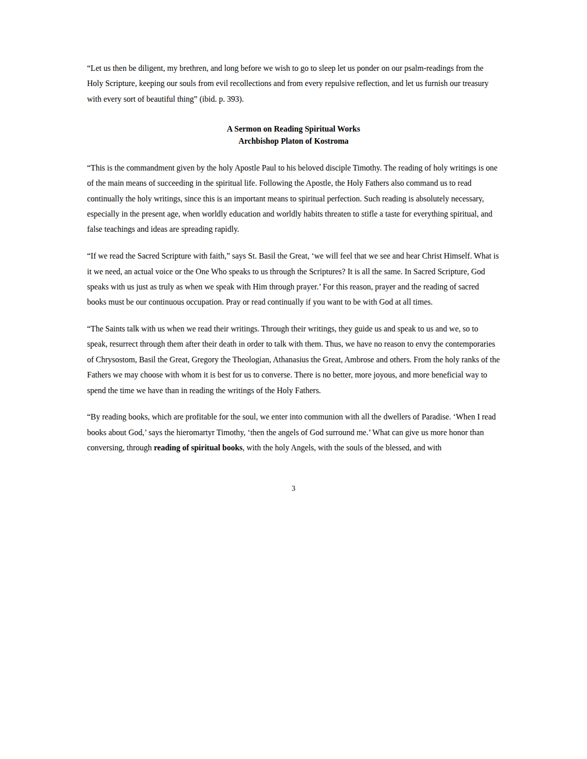“Let us then be diligent, my brethren, and long before we wish to go to sleep let us ponder on our psalm-readings from the Holy Scripture, keeping our souls from evil recollections and from every repulsive reflection, and let us furnish our treasury with every sort of beautiful thing” (ibid. p. 393).
A Sermon on Reading Spiritual Works
Archbishop Platon of Kostroma
“This is the commandment given by the holy Apostle Paul to his beloved disciple Timothy. The reading of holy writings is one of the main means of succeeding in the spiritual life. Following the Apostle, the Holy Fathers also command us to read continually the holy writings, since this is an important means to spiritual perfection. Such reading is absolutely necessary, especially in the present age, when worldly education and worldly habits threaten to stifle a taste for everything spiritual, and false teachings and ideas are spreading rapidly.
“If we read the Sacred Scripture with faith,” says St. Basil the Great, ‘we will feel that we see and hear Christ Himself. What is it we need, an actual voice or the One Who speaks to us through the Scriptures? It is all the same. In Sacred Scripture, God speaks with us just as truly as when we speak with Him through prayer.’ For this reason, prayer and the reading of sacred books must be our continuous occupation. Pray or read continually if you want to be with God at all times.
“The Saints talk with us when we read their writings. Through their writings, they guide us and speak to us and we, so to speak, resurrect through them after their death in order to talk with them. Thus, we have no reason to envy the contemporaries of Chrysostom, Basil the Great, Gregory the Theologian, Athanasius the Great, Ambrose and others. From the holy ranks of the Fathers we may choose with whom it is best for us to converse. There is no better, more joyous, and more beneficial way to spend the time we have than in reading the writings of the Holy Fathers.
“By reading books, which are profitable for the soul, we enter into communion with all the dwellers of Paradise. ‘When I read books about God,’ says the hieromartyr Timothy, ‘then the angels of God surround me.’ What can give us more honor than conversing, through reading of spiritual books, with the holy Angels, with the souls of the blessed, and with
3